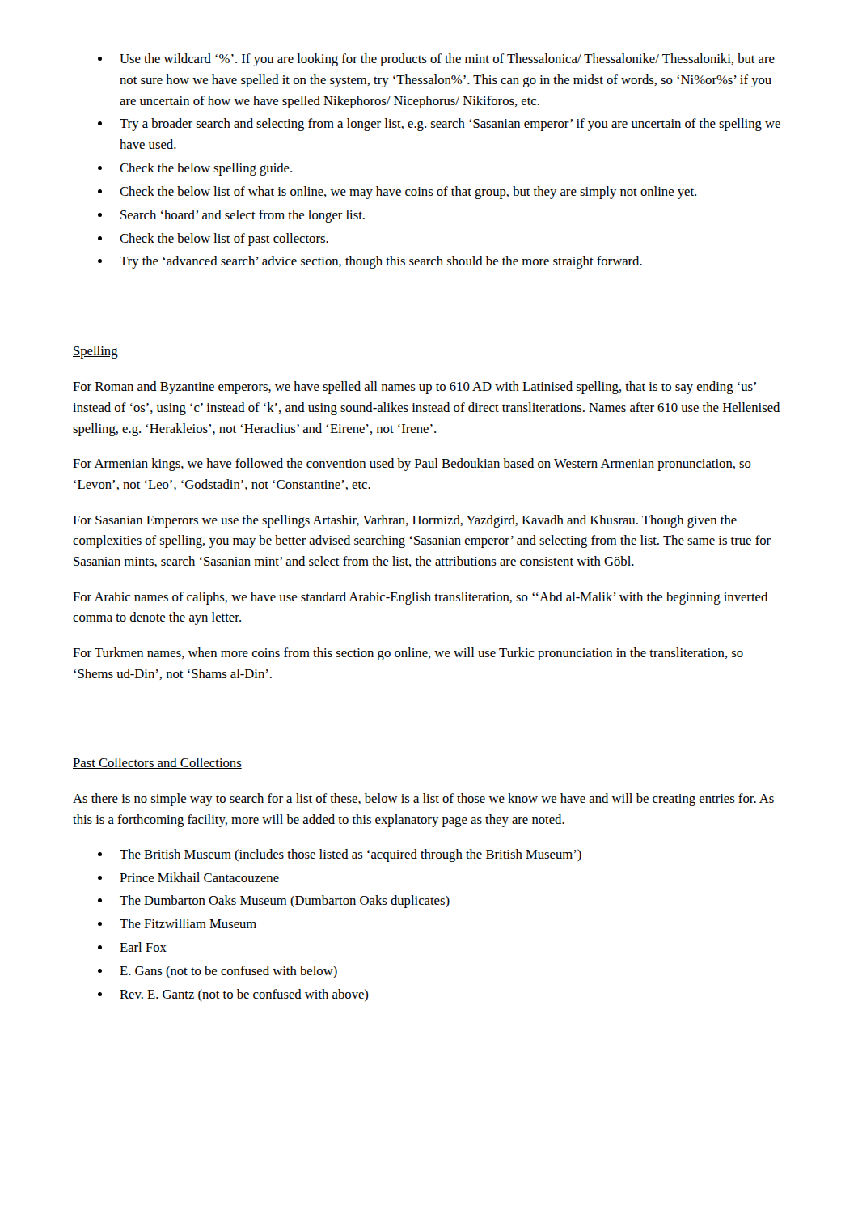Use the wildcard ‘%’. If you are looking for the products of the mint of Thessalonica/ Thessalonike/ Thessaloniki, but are not sure how we have spelled it on the system, try ‘Thessalon%’. This can go in the midst of words, so ‘Ni%or%s’ if you are uncertain of how we have spelled Nikephoros/ Nicephorus/ Nikiforos, etc.
Try a broader search and selecting from a longer list, e.g. search ‘Sasanian emperor’ if you are uncertain of the spelling we have used.
Check the below spelling guide.
Check the below list of what is online, we may have coins of that group, but they are simply not online yet.
Search ‘hoard’ and select from the longer list.
Check the below list of past collectors.
Try the ‘advanced search’ advice section, though this search should be the more straight forward.
Spelling
For Roman and Byzantine emperors, we have spelled all names up to 610 AD with Latinised spelling, that is to say ending ‘us’ instead of ‘os’, using ‘c’ instead of ‘k’, and using sound-alikes instead of direct transliterations. Names after 610 use the Hellenised spelling, e.g. ‘Herakleios’, not ‘Heraclius’ and ‘Eirene’, not ‘Irene’.
For Armenian kings, we have followed the convention used by Paul Bedoukian based on Western Armenian pronunciation, so ‘Levon’, not ‘Leo’, ‘Godstadin’, not ‘Constantine’, etc.
For Sasanian Emperors we use the spellings Artashir, Varhran, Hormizd, Yazdgird, Kavadh and Khusrau. Though given the complexities of spelling, you may be better advised searching ‘Sasanian emperor’ and selecting from the list. The same is true for Sasanian mints, search ‘Sasanian mint’ and select from the list, the attributions are consistent with Göbl.
For Arabic names of caliphs, we have use standard Arabic-English transliteration, so ‘‘Abd al-Malik’ with the beginning inverted comma to denote the ayn letter.
For Turkmen names, when more coins from this section go online, we will use Turkic pronunciation in the transliteration, so ‘Shems ud-Din’, not ‘Shams al-Din’.
Past Collectors and Collections
As there is no simple way to search for a list of these, below is a list of those we know we have and will be creating entries for. As this is a forthcoming facility, more will be added to this explanatory page as they are noted.
The British Museum (includes those listed as ‘acquired through the British Museum’)
Prince Mikhail Cantacouzene
The Dumbarton Oaks Museum (Dumbarton Oaks duplicates)
The Fitzwilliam Museum
Earl Fox
E. Gans (not to be confused with below)
Rev. E. Gantz (not to be confused with above)